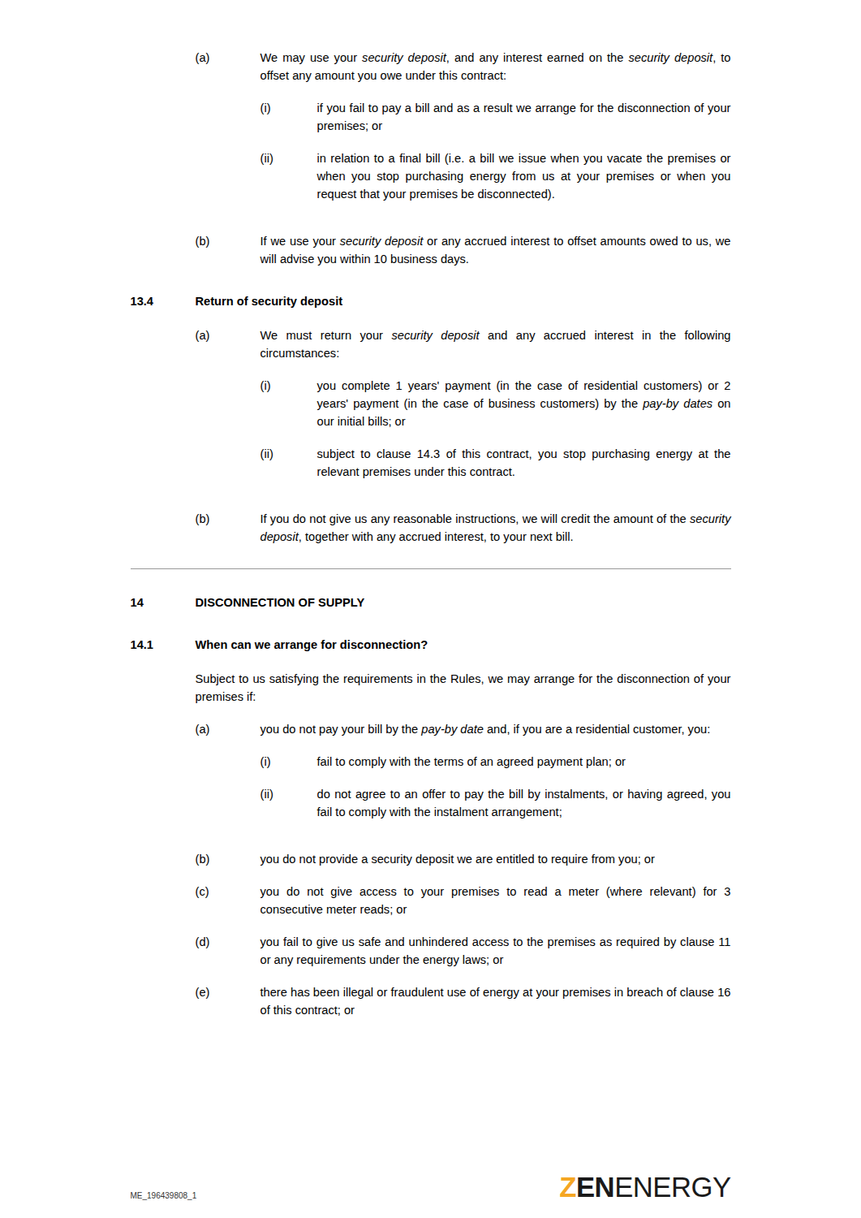(a)
We may use your security deposit, and any interest earned on the security deposit, to offset any amount you owe under this contract:
(i)
if you fail to pay a bill and as a result we arrange for the disconnection of your premises; or
(ii)
in relation to a final bill (i.e. a bill we issue when you vacate the premises or when you stop purchasing energy from us at your premises or when you request that your premises be disconnected).
(b)
If we use your security deposit or any accrued interest to offset amounts owed to us, we will advise you within 10 business days.
13.4 Return of security deposit
(a)
We must return your security deposit and any accrued interest in the following circumstances:
(i)
you complete 1 years' payment (in the case of residential customers) or 2 years' payment (in the case of business customers) by the pay-by dates on our initial bills; or
(ii)
subject to clause 14.3 of this contract, you stop purchasing energy at the relevant premises under this contract.
(b)
If you do not give us any reasonable instructions, we will credit the amount of the security deposit, together with any accrued interest, to your next bill.
14 DISCONNECTION OF SUPPLY
14.1 When can we arrange for disconnection?
Subject to us satisfying the requirements in the Rules, we may arrange for the disconnection of your premises if:
(a)
you do not pay your bill by the pay-by date and, if you are a residential customer, you:
(i)
fail to comply with the terms of an agreed payment plan; or
(ii)
do not agree to an offer to pay the bill by instalments, or having agreed, you fail to comply with the instalment arrangement;
(b)
you do not provide a security deposit we are entitled to require from you; or
(c)
you do not give access to your premises to read a meter (where relevant) for 3 consecutive meter reads; or
(d)
you fail to give us safe and unhindered access to the premises as required by clause 11 or any requirements under the energy laws; or
(e)
there has been illegal or fraudulent use of energy at your premises in breach of clause 16 of this contract; or
ME_196439808_1 ZENENERGY